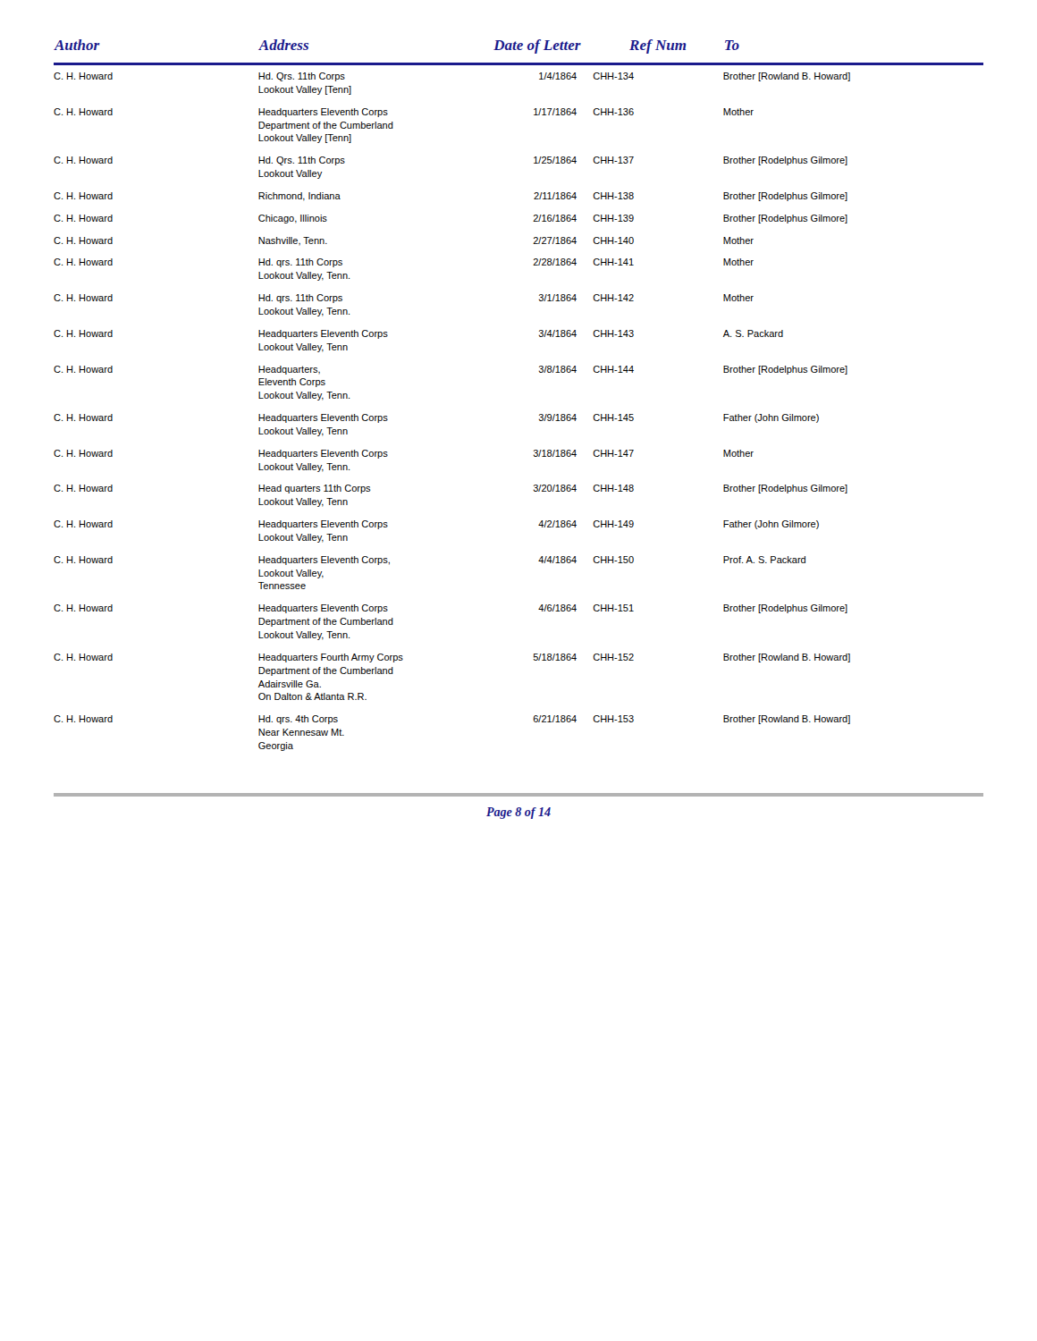| Author | Address | Date of Letter | Ref Num | To |
| --- | --- | --- | --- | --- |
| C. H. Howard | Hd. Qrs. 11th Corps Lookout Valley [Tenn] | 1/4/1864 | CHH-134 | Brother [Rowland B. Howard] |
| C. H. Howard | Headquarters Eleventh Corps Department of the Cumberland Lookout Valley [Tenn] | 1/17/1864 | CHH-136 | Mother |
| C. H. Howard | Hd. Qrs. 11th Corps Lookout Valley | 1/25/1864 | CHH-137 | Brother [Rodelphus Gilmore] |
| C. H. Howard | Richmond, Indiana | 2/11/1864 | CHH-138 | Brother [Rodelphus Gilmore] |
| C. H. Howard | Chicago, Illinois | 2/16/1864 | CHH-139 | Brother [Rodelphus Gilmore] |
| C. H. Howard | Nashville, Tenn. | 2/27/1864 | CHH-140 | Mother |
| C. H. Howard | Hd. qrs. 11th Corps Lookout Valley, Tenn. | 2/28/1864 | CHH-141 | Mother |
| C. H. Howard | Hd. qrs. 11th Corps Lookout Valley, Tenn. | 3/1/1864 | CHH-142 | Mother |
| C. H. Howard | Headquarters Eleventh Corps Lookout Valley, Tenn | 3/4/1864 | CHH-143 | A. S. Packard |
| C. H. Howard | Headquarters, Eleventh Corps Lookout Valley, Tenn. | 3/8/1864 | CHH-144 | Brother [Rodelphus Gilmore] |
| C. H. Howard | Headquarters Eleventh Corps Lookout Valley, Tenn | 3/9/1864 | CHH-145 | Father (John Gilmore) |
| C. H. Howard | Headquarters Eleventh Corps Lookout Valley, Tenn. | 3/18/1864 | CHH-147 | Mother |
| C. H. Howard | Head quarters 11th Corps Lookout Valley, Tenn | 3/20/1864 | CHH-148 | Brother [Rodelphus Gilmore] |
| C. H. Howard | Headquarters Eleventh Corps Lookout Valley, Tenn | 4/2/1864 | CHH-149 | Father (John Gilmore) |
| C. H. Howard | Headquarters Eleventh Corps, Lookout Valley, Tennessee | 4/4/1864 | CHH-150 | Prof. A. S. Packard |
| C. H. Howard | Headquarters Eleventh Corps Department of the Cumberland Lookout Valley, Tenn. | 4/6/1864 | CHH-151 | Brother [Rodelphus Gilmore] |
| C. H. Howard | Headquarters Fourth Army Corps Department of the Cumberland Adairsville Ga. On Dalton & Atlanta R.R. | 5/18/1864 | CHH-152 | Brother [Rowland B. Howard] |
| C. H. Howard | Hd. qrs. 4th Corps Near Kennesaw Mt. Georgia | 6/21/1864 | CHH-153 | Brother [Rowland B. Howard] |
Page 8 of 14